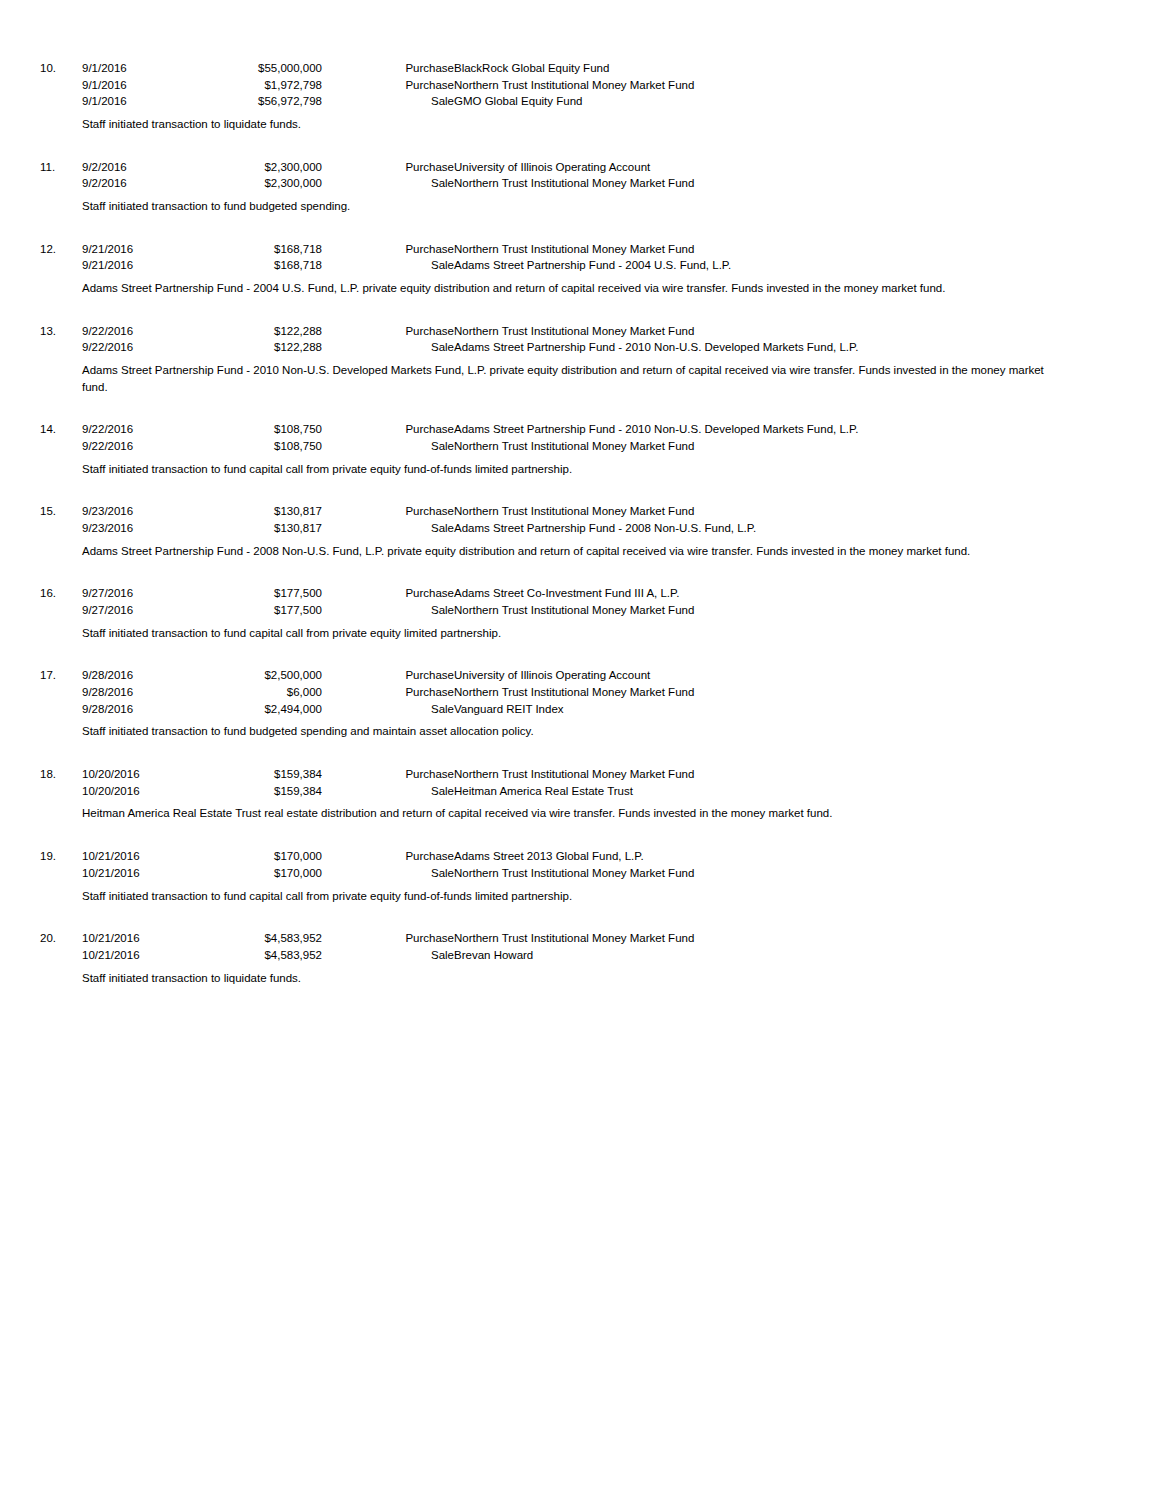| 10. | 9/1/2016 | $55,000,000 | | Purchase | BlackRock Global Equity Fund |
| | 9/1/2016 | $1,972,798 | | Purchase | Northern Trust Institutional Money Market Fund |
| | 9/1/2016 | $56,972,798 | | Sale | GMO Global Equity Fund |
Staff initiated transaction to liquidate funds.
| 11. | 9/2/2016 | $2,300,000 | | Purchase | University of Illinois Operating Account |
| | 9/2/2016 | $2,300,000 | | Sale | Northern Trust Institutional Money Market Fund |
Staff initiated transaction to fund budgeted spending.
| 12. | 9/21/2016 | $168,718 | | Purchase | Northern Trust Institutional Money Market Fund |
| | 9/21/2016 | $168,718 | | Sale | Adams Street Partnership Fund - 2004 U.S. Fund, L.P. |
Adams Street Partnership Fund - 2004 U.S. Fund, L.P. private equity distribution and return of capital received via wire transfer. Funds invested in the money market fund.
| 13. | 9/22/2016 | $122,288 | | Purchase | Northern Trust Institutional Money Market Fund |
| | 9/22/2016 | $122,288 | | Sale | Adams Street Partnership Fund - 2010 Non-U.S. Developed Markets Fund, L.P. |
Adams Street Partnership Fund - 2010 Non-U.S. Developed Markets Fund, L.P. private equity distribution and return of capital received via wire transfer. Funds invested in the money market fund.
| 14. | 9/22/2016 | $108,750 | | Purchase | Adams Street Partnership Fund - 2010 Non-U.S. Developed Markets Fund, L.P. |
| | 9/22/2016 | $108,750 | | Sale | Northern Trust Institutional Money Market Fund |
Staff initiated transaction to fund capital call from private equity fund-of-funds limited partnership.
| 15. | 9/23/2016 | $130,817 | | Purchase | Northern Trust Institutional Money Market Fund |
| | 9/23/2016 | $130,817 | | Sale | Adams Street Partnership Fund - 2008 Non-U.S. Fund, L.P. |
Adams Street Partnership Fund - 2008 Non-U.S. Fund, L.P. private equity distribution and return of capital received via wire transfer. Funds invested in the money market fund.
| 16. | 9/27/2016 | $177,500 | | Purchase | Adams Street Co-Investment Fund III A, L.P. |
| | 9/27/2016 | $177,500 | | Sale | Northern Trust Institutional Money Market Fund |
Staff initiated transaction to fund capital call from private equity limited partnership.
| 17. | 9/28/2016 | $2,500,000 | | Purchase | University of Illinois Operating Account |
| | 9/28/2016 | $6,000 | | Purchase | Northern Trust Institutional Money Market Fund |
| | 9/28/2016 | $2,494,000 | | Sale | Vanguard REIT Index |
Staff initiated transaction to fund budgeted spending and maintain asset allocation policy.
| 18. | 10/20/2016 | $159,384 | | Purchase | Northern Trust Institutional Money Market Fund |
| | 10/20/2016 | $159,384 | | Sale | Heitman America Real Estate Trust |
Heitman America Real Estate Trust real estate distribution and return of capital received via wire transfer. Funds invested in the money market fund.
| 19. | 10/21/2016 | $170,000 | | Purchase | Adams Street 2013 Global Fund, L.P. |
| | 10/21/2016 | $170,000 | | Sale | Northern Trust Institutional Money Market Fund |
Staff initiated transaction to fund capital call from private equity fund-of-funds limited partnership.
| 20. | 10/21/2016 | $4,583,952 | | Purchase | Northern Trust Institutional Money Market Fund |
| | 10/21/2016 | $4,583,952 | | Sale | Brevan Howard |
Staff initiated transaction to liquidate funds.